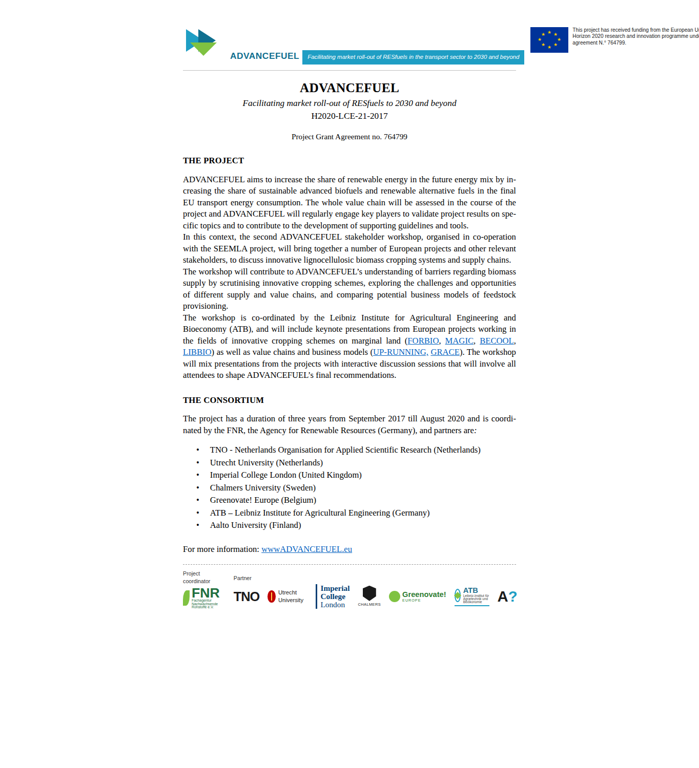ADVANCEFUEL
Facilitating market roll-out of RESfuels in the transport sector to 2030 and beyond
★ ★ ★ ★ ★ ★ ★ ★
This project has received funding from the European Union’s Horizon 2020 research and innovation programme under grant agreement N.° 764799.
ADVANCEFUEL
Facilitating market roll-out of RESfuels to 2030 and beyond
H2020-LCE-21-2017
Project Grant Agreement no. 764799
THE PROJECT
ADVANCEFUEL aims to increase the share of renewable energy in the future energy mix by increasing the share of sustainable advanced biofuels and renewable alternative fuels in the final EU transport energy consumption. The whole value chain will be assessed in the course of the project and ADVANCEFUEL will regularly engage key players to validate project results on specific topics and to contribute to the development of supporting guidelines and tools.
In this context, the second ADVANCEFUEL stakeholder workshop, organised in co-operation with the SEEMLA project, will bring together a number of European projects and other relevant stakeholders, to discuss innovative lignocellulosic biomass cropping systems and supply chains.
The workshop will contribute to ADVANCEFUEL’s understanding of barriers regarding biomass supply by scrutinising innovative cropping schemes, exploring the challenges and opportunities of different supply and value chains, and comparing potential business models of feedstock provisioning.
The workshop is co-ordinated by the Leibniz Institute for Agricultural Engineering and Bioeconomy (ATB), and will include keynote presentations from European projects working in the fields of innovative cropping schemes on marginal land (FORBIO, MAGIC, BECOOL, LIBBIO) as well as value chains and business models (UP-RUNNING, GRACE). The workshop will mix presentations from the projects with interactive discussion sessions that will involve all attendees to shape ADVANCEFUEL’s final recommendations.
THE CONSORTIUM
The project has a duration of three years from September 2017 till August 2020 and is coordinated by the FNR, the Agency for Renewable Resources (Germany), and partners are:
TNO - Netherlands Organisation for Applied Scientific Research (Netherlands)
Utrecht University (Netherlands)
Imperial College London (United Kingdom)
Chalmers University (Sweden)
Greenovate! Europe (Belgium)
ATB – Leibniz Institute for Agricultural Engineering (Germany)
Aalto University (Finland)
For more information: wwwADVANCEFUEL.eu
Project coordinator
FNR Fachagentur Nachwachsende Rohstoffe e.V.
Partner
TNO
Utrecht University
Imperial College
London
CHALMERS
Greenovate! EUROPE
ATB Leibniz-Institut für Agrartechnik und Bioökonomie
A?